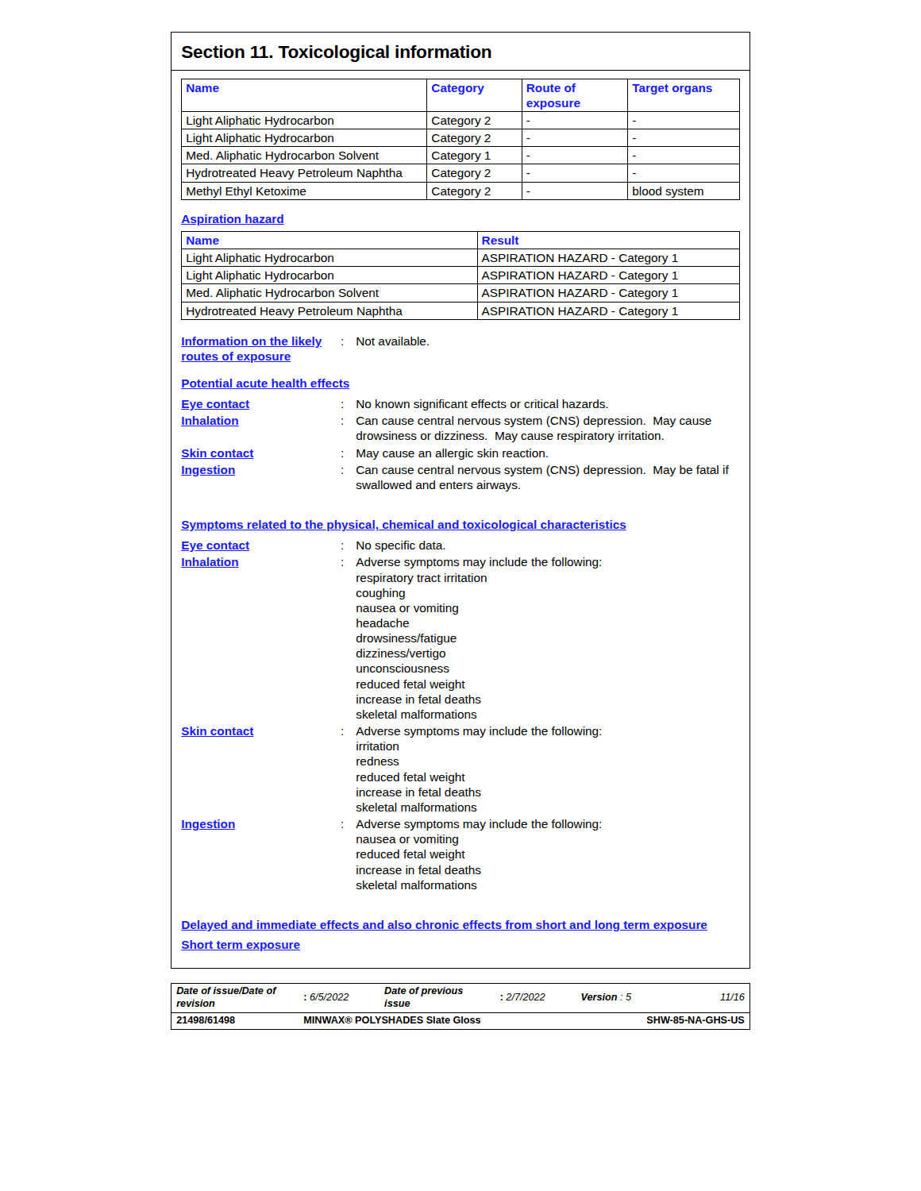Section 11. Toxicological information
| Name | Category | Route of exposure | Target organs |
| --- | --- | --- | --- |
| Light Aliphatic Hydrocarbon | Category 2 | - | - |
| Light Aliphatic Hydrocarbon | Category 2 | - | - |
| Med. Aliphatic Hydrocarbon Solvent | Category 1 | - | - |
| Hydrotreated Heavy Petroleum Naphtha | Category 2 | - | - |
| Methyl Ethyl Ketoxime | Category 2 | - | blood system |
Aspiration hazard
| Name | Result |
| --- | --- |
| Light Aliphatic Hydrocarbon | ASPIRATION HAZARD - Category 1 |
| Light Aliphatic Hydrocarbon | ASPIRATION HAZARD - Category 1 |
| Med. Aliphatic Hydrocarbon Solvent | ASPIRATION HAZARD - Category 1 |
| Hydrotreated Heavy Petroleum Naphtha | ASPIRATION HAZARD - Category 1 |
| Information on the likely routes of exposure | : | Not available. |
Potential acute health effects
| Eye contact | : | No known significant effects or critical hazards. |
| Inhalation | : | Can cause central nervous system (CNS) depression. May cause drowsiness or dizziness. May cause respiratory irritation. |
| Skin contact | : | May cause an allergic skin reaction. |
| Ingestion | : | Can cause central nervous system (CNS) depression. May be fatal if swallowed and enters airways. |
Symptoms related to the physical, chemical and toxicological characteristics
| Eye contact | : | No specific data. |
| Inhalation | : | Adverse symptoms may include the following: respiratory tract irritation coughing nausea or vomiting headache drowsiness/fatigue dizziness/vertigo unconsciousness reduced fetal weight increase in fetal deaths skeletal malformations |
| Skin contact | : | Adverse symptoms may include the following: irritation redness reduced fetal weight increase in fetal deaths skeletal malformations |
| Ingestion | : | Adverse symptoms may include the following: nausea or vomiting reduced fetal weight increase in fetal deaths skeletal malformations |
Delayed and immediate effects and also chronic effects from short and long term exposure Short term exposure
| Date of issue/Date of revision | : 6/5/2022 | Date of previous issue | : 2/7/2022 | Version : 5 | 11/16 |
| 21498/61498 | MINWAX® POLYSHADES Slate Gloss | SHW-85-NA-GHS-US |